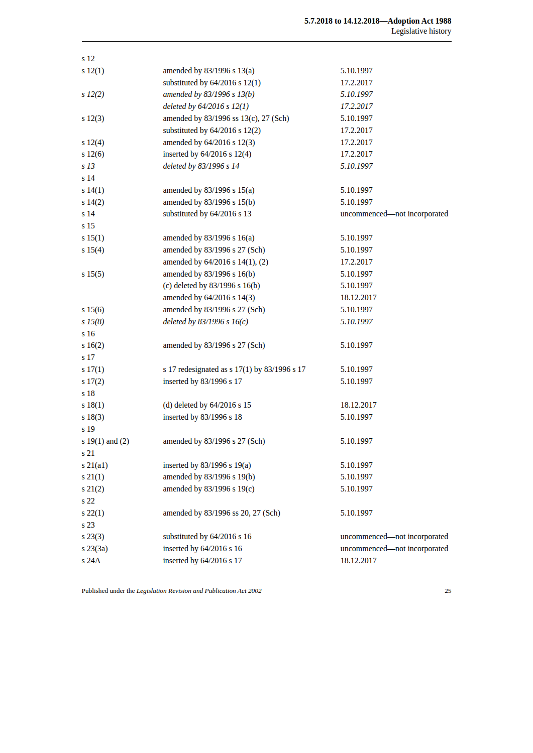5.7.2018 to 14.12.2018—Adoption Act 1988 Legislative history
| s 12 | | |
| s 12(1) | amended by 83/1996 s 13(a) | 5.10.1997 |
| | substituted by 64/2016 s 12(1) | 17.2.2017 |
| s 12(2) | amended by 83/1996 s 13(b) | 5.10.1997 |
| | deleted by 64/2016 s 12(1) | 17.2.2017 |
| s 12(3) | amended by 83/1996 ss 13(c), 27 (Sch) | 5.10.1997 |
| | substituted by 64/2016 s 12(2) | 17.2.2017 |
| s 12(4) | amended by 64/2016 s 12(3) | 17.2.2017 |
| s 12(6) | inserted by 64/2016 s 12(4) | 17.2.2017 |
| s 13 | deleted by 83/1996 s 14 | 5.10.1997 |
| s 14 | | |
| s 14(1) | amended by 83/1996 s 15(a) | 5.10.1997 |
| s 14(2) | amended by 83/1996 s 15(b) | 5.10.1997 |
| s 14 | substituted by 64/2016 s 13 | uncommenced—not incorporated |
| s 15 | | |
| s 15(1) | amended by 83/1996 s 16(a) | 5.10.1997 |
| s 15(4) | amended by 83/1996 s 27 (Sch) | 5.10.1997 |
| | amended by 64/2016 s 14(1), (2) | 17.2.2017 |
| s 15(5) | amended by 83/1996 s 16(b) | 5.10.1997 |
| | (c) deleted by 83/1996 s 16(b) | 5.10.1997 |
| | amended by 64/2016 s 14(3) | 18.12.2017 |
| s 15(6) | amended by 83/1996 s 27 (Sch) | 5.10.1997 |
| s 15(8) | deleted by 83/1996 s 16(c) | 5.10.1997 |
| s 16 | | |
| s 16(2) | amended by 83/1996 s 27 (Sch) | 5.10.1997 |
| s 17 | | |
| s 17(1) | s 17 redesignated as s 17(1) by 83/1996 s 17 | 5.10.1997 |
| s 17(2) | inserted by 83/1996 s 17 | 5.10.1997 |
| s 18 | | |
| s 18(1) | (d) deleted by 64/2016 s 15 | 18.12.2017 |
| s 18(3) | inserted by 83/1996 s 18 | 5.10.1997 |
| s 19 | | |
| s 19(1) and (2) | amended by 83/1996 s 27 (Sch) | 5.10.1997 |
| s 21 | | |
| s 21(a1) | inserted by 83/1996 s 19(a) | 5.10.1997 |
| s 21(1) | amended by 83/1996 s 19(b) | 5.10.1997 |
| s 21(2) | amended by 83/1996 s 19(c) | 5.10.1997 |
| s 22 | | |
| s 22(1) | amended by 83/1996 ss 20, 27 (Sch) | 5.10.1997 |
| s 23 | | |
| s 23(3) | substituted by 64/2016 s 16 | uncommenced—not incorporated |
| s 23(3a) | inserted by 64/2016 s 16 | uncommenced—not incorporated |
| s 24A | inserted by 64/2016 s 17 | 18.12.2017 |
Published under the Legislation Revision and Publication Act 2002 25